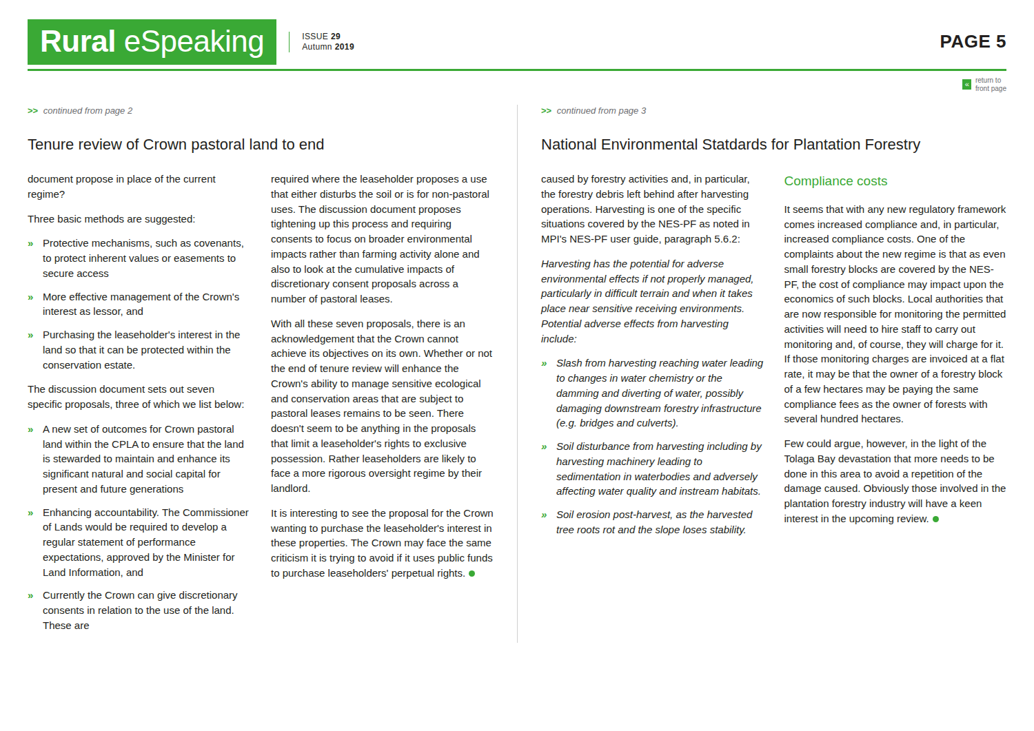Rural eSpeaking
ISSUE 29
Autumn 2019
PAGE 5
« return to
front page
>> continued from page 2
Tenure review of Crown pastoral land to end
document propose in place of the current regime?
Three basic methods are suggested:
Protective mechanisms, such as covenants, to protect inherent values or easements to secure access
More effective management of the Crown's interest as lessor, and
Purchasing the leaseholder's interest in the land so that it can be protected within the conservation estate.
The discussion document sets out seven specific proposals, three of which we list below:
A new set of outcomes for Crown pastoral land within the CPLA to ensure that the land is stewarded to maintain and enhance its significant natural and social capital for present and future generations
Enhancing accountability. The Commissioner of Lands would be required to develop a regular statement of performance expectations, approved by the Minister for Land Information, and
Currently the Crown can give discretionary consents in relation to the use of the land. These are
required where the leaseholder proposes a use that either disturbs the soil or is for non-pastoral uses. The discussion document proposes tightening up this process and requiring consents to focus on broader environmental impacts rather than farming activity alone and also to look at the cumulative impacts of discretionary consent proposals across a number of pastoral leases.
With all these seven proposals, there is an acknowledgement that the Crown cannot achieve its objectives on its own. Whether or not the end of tenure review will enhance the Crown's ability to manage sensitive ecological and conservation areas that are subject to pastoral leases remains to be seen. There doesn't seem to be anything in the proposals that limit a leaseholder's rights to exclusive possession. Rather leaseholders are likely to face a more rigorous oversight regime by their landlord.
It is interesting to see the proposal for the Crown wanting to purchase the leaseholder's interest in these properties. The Crown may face the same criticism it is trying to avoid if it uses public funds to purchase leaseholders' perpetual rights.
>> continued from page 3
National Environmental Statdards for Plantation Forestry
caused by forestry activities and, in particular, the forestry debris left behind after harvesting operations. Harvesting is one of the specific situations covered by the NES-PF as noted in MPI's NES-PF user guide, paragraph 5.6.2:
Harvesting has the potential for adverse environmental effects if not properly managed, particularly in difficult terrain and when it takes place near sensitive receiving environments. Potential adverse effects from harvesting include:
Slash from harvesting reaching water leading to changes in water chemistry or the damming and diverting of water, possibly damaging downstream forestry infrastructure (e.g. bridges and culverts).
Soil disturbance from harvesting including by harvesting machinery leading to sedimentation in waterbodies and adversely affecting water quality and instream habitats.
Soil erosion post-harvest, as the harvested tree roots rot and the slope loses stability.
Compliance costs
It seems that with any new regulatory framework comes increased compliance and, in particular, increased compliance costs. One of the complaints about the new regime is that as even small forestry blocks are covered by the NES-PF, the cost of compliance may impact upon the economics of such blocks. Local authorities that are now responsible for monitoring the permitted activities will need to hire staff to carry out monitoring and, of course, they will charge for it. If those monitoring charges are invoiced at a flat rate, it may be that the owner of a forestry block of a few hectares may be paying the same compliance fees as the owner of forests with several hundred hectares.
Few could argue, however, in the light of the Tolaga Bay devastation that more needs to be done in this area to avoid a repetition of the damage caused. Obviously those involved in the plantation forestry industry will have a keen interest in the upcoming review.